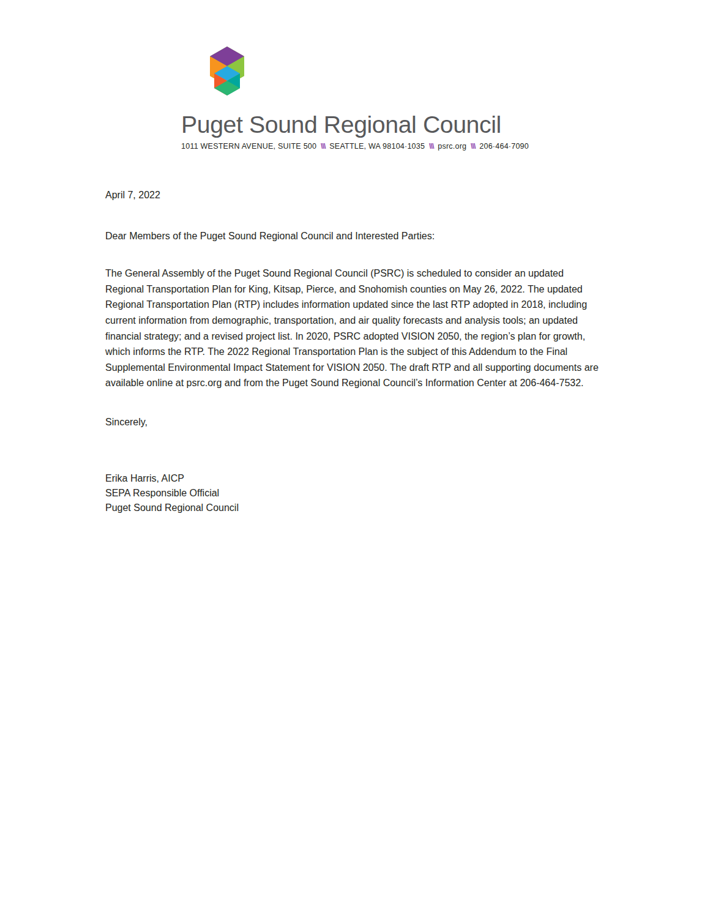Puget Sound Regional Council
1011 WESTERN AVENUE, SUITE 500 \\\ SEATTLE, WA 98104·1035 \\\ psrc.org \\\ 206·464·7090
April 7, 2022
Dear Members of the Puget Sound Regional Council and Interested Parties:
The General Assembly of the Puget Sound Regional Council (PSRC) is scheduled to consider an updated Regional Transportation Plan for King, Kitsap, Pierce, and Snohomish counties on May 26, 2022. The updated Regional Transportation Plan (RTP) includes information updated since the last RTP adopted in 2018, including current information from demographic, transportation, and air quality forecasts and analysis tools; an updated financial strategy; and a revised project list. In 2020, PSRC adopted VISION 2050, the region’s plan for growth, which informs the RTP. The 2022 Regional Transportation Plan is the subject of this Addendum to the Final Supplemental Environmental Impact Statement for VISION 2050. The draft RTP and all supporting documents are available online at psrc.org and from the Puget Sound Regional Council’s Information Center at 206-464-7532.
Sincerely,
Erika Harris, AICP SEPA Responsible Official Puget Sound Regional Council